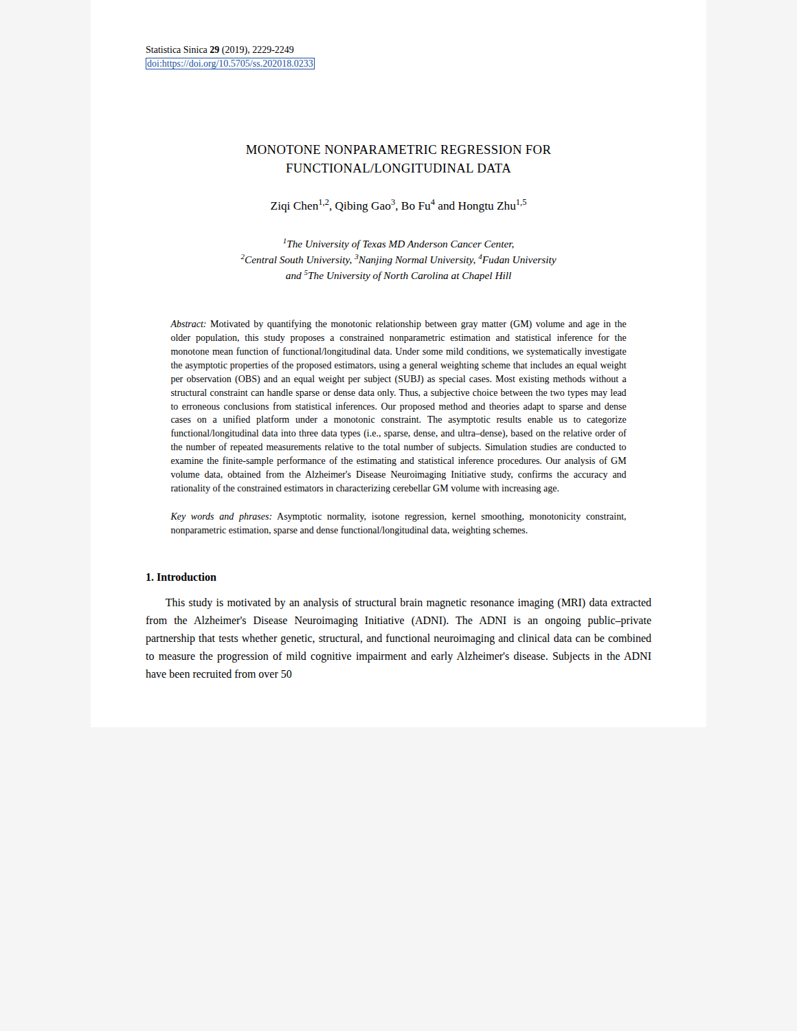Statistica Sinica 29 (2019), 2229-2249
doi:https://doi.org/10.5705/ss.202018.0233
MONOTONE NONPARAMETRIC REGRESSION FOR
FUNCTIONAL/LONGITUDINAL DATA
Ziqi Chen1,2, Qibing Gao3, Bo Fu4 and Hongtu Zhu1,5
1The University of Texas MD Anderson Cancer Center,
2Central South University, 3Nanjing Normal University, 4Fudan University
and 5The University of North Carolina at Chapel Hill
Abstract: Motivated by quantifying the monotonic relationship between gray matter (GM) volume and age in the older population, this study proposes a constrained nonparametric estimation and statistical inference for the monotone mean function of functional/longitudinal data. Under some mild conditions, we systematically investigate the asymptotic properties of the proposed estimators, using a general weighting scheme that includes an equal weight per observation (OBS) and an equal weight per subject (SUBJ) as special cases. Most existing methods without a structural constraint can handle sparse or dense data only. Thus, a subjective choice between the two types may lead to erroneous conclusions from statistical inferences. Our proposed method and theories adapt to sparse and dense cases on a unified platform under a monotonic constraint. The asymptotic results enable us to categorize functional/longitudinal data into three data types (i.e., sparse, dense, and ultra–dense), based on the relative order of the number of repeated measurements relative to the total number of subjects. Simulation studies are conducted to examine the finite-sample performance of the estimating and statistical inference procedures. Our analysis of GM volume data, obtained from the Alzheimer's Disease Neuroimaging Initiative study, confirms the accuracy and rationality of the constrained estimators in characterizing cerebellar GM volume with increasing age.
Key words and phrases: Asymptotic normality, isotone regression, kernel smoothing, monotonicity constraint, nonparametric estimation, sparse and dense functional/longitudinal data, weighting schemes.
1. Introduction
This study is motivated by an analysis of structural brain magnetic resonance imaging (MRI) data extracted from the Alzheimer's Disease Neuroimaging Initiative (ADNI). The ADNI is an ongoing public–private partnership that tests whether genetic, structural, and functional neuroimaging and clinical data can be combined to measure the progression of mild cognitive impairment and early Alzheimer's disease. Subjects in the ADNI have been recruited from over 50